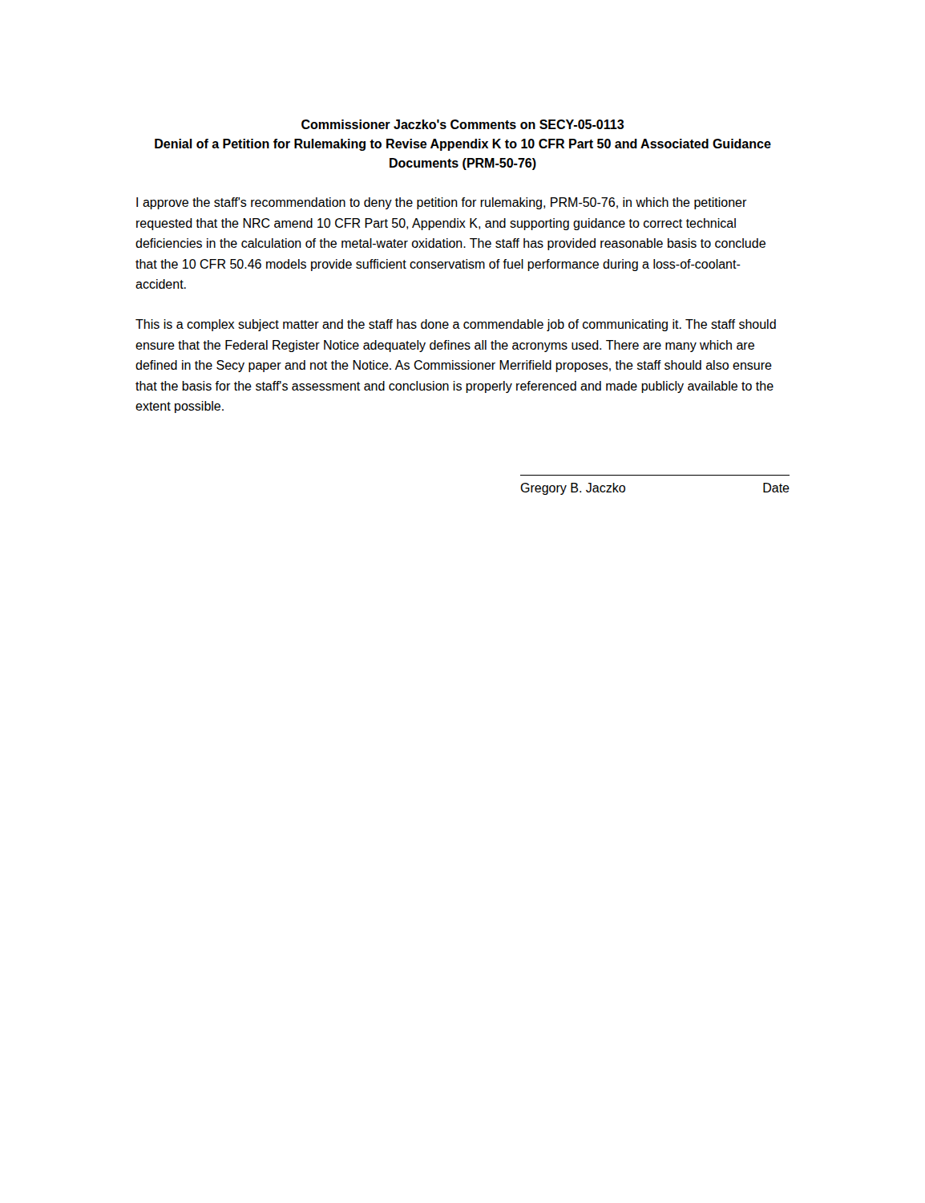Commissioner Jaczko's Comments on SECY-05-0113
Denial of a Petition for Rulemaking to Revise Appendix K to 10 CFR Part 50 and Associated Guidance Documents (PRM-50-76)
I approve the staff's recommendation to deny the petition for rulemaking, PRM-50-76, in which the petitioner requested that the NRC amend 10 CFR Part 50, Appendix K, and supporting guidance to correct technical deficiencies in the calculation of the metal-water oxidation. The staff has provided reasonable basis to conclude that the 10 CFR 50.46 models provide sufficient conservatism of fuel performance during a loss-of-coolant-accident.
This is a complex subject matter and the staff has done a commendable job of communicating it. The staff should ensure that the Federal Register Notice adequately defines all the acronyms used. There are many which are defined in the Secy paper and not the Notice. As Commissioner Merrifield proposes, the staff should also ensure that the basis for the staff's assessment and conclusion is properly referenced and made publicly available to the extent possible.
Gregory B. Jaczko Date